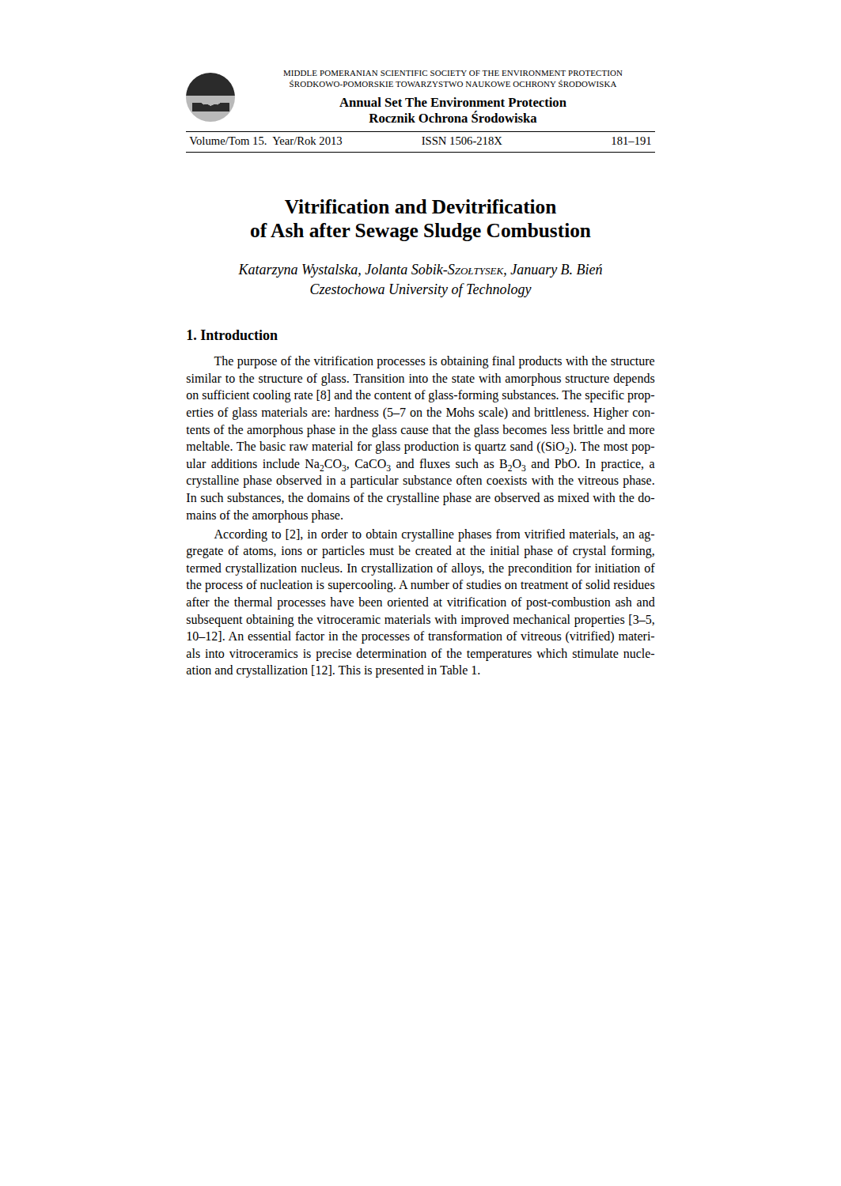MIDDLE POMERANIAN SCIENTIFIC SOCIETY OF THE ENVIRONMENT PROTECTION
ŚRODKOWO-POMORSKIE TOWARZYSTWO NAUKOWE OCHRONY ŚRODOWISKA
Annual Set The Environment Protection Rocznik Ochrona Środowiska
Volume/Tom 15. Year/Rok 2013 ISSN 1506-218X 181–191
Vitrification and Devitrification
of Ash after Sewage Sludge Combustion
Katarzyna Wystalska, Jolanta Sobik-Szołtysek, January B. Bień
Czestochowa University of Technology
1. Introduction
The purpose of the vitrification processes is obtaining final products with the structure similar to the structure of glass. Transition into the state with amorphous structure depends on sufficient cooling rate [8] and the content of glass-forming substances. The specific properties of glass materials are: hardness (5–7 on the Mohs scale) and brittleness. Higher contents of the amorphous phase in the glass cause that the glass becomes less brittle and more meltable. The basic raw material for glass production is quartz sand ((SiO2). The most popular additions include Na2CO3, CaCO3 and fluxes such as B2O3 and PbO. In practice, a crystalline phase observed in a particular substance often coexists with the vitreous phase. In such substances, the domains of the crystalline phase are observed as mixed with the domains of the amorphous phase.
According to [2], in order to obtain crystalline phases from vitrified materials, an aggregate of atoms, ions or particles must be created at the initial phase of crystal forming, termed crystallization nucleus. In crystallization of alloys, the precondition for initiation of the process of nucleation is supercooling. A number of studies on treatment of solid residues after the thermal processes have been oriented at vitrification of post-combustion ash and subsequent obtaining the vitroceramic materials with improved mechanical properties [3–5, 10–12]. An essential factor in the processes of transformation of vitreous (vitrified) materials into vitroceramics is precise determination of the temperatures which stimulate nucleation and crystallization [12]. This is presented in Table 1.